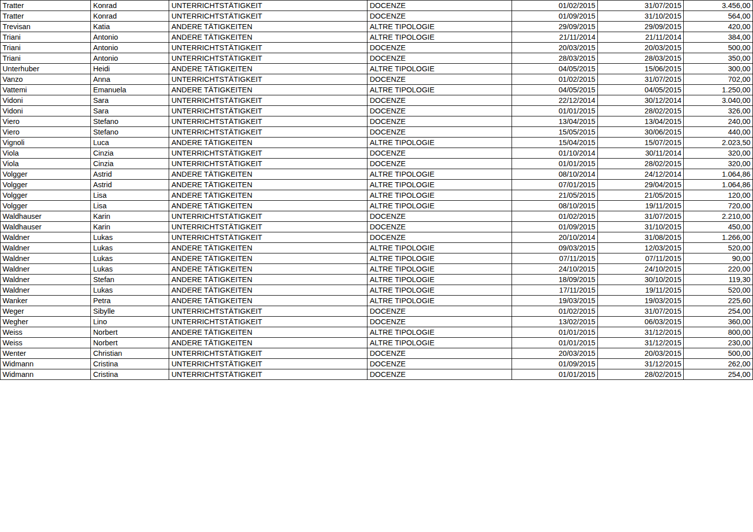| Tratter | Konrad | UNTERRICHTSTÄTIGKEIT | DOCENZE | 01/02/2015 | 31/07/2015 | 3.456,00 |
| Tratter | Konrad | UNTERRICHTSTÄTIGKEIT | DOCENZE | 01/09/2015 | 31/10/2015 | 564,00 |
| Trevisan | Katia | ANDERE TÄTIGKEITEN | ALTRE TIPOLOGIE | 29/09/2015 | 29/09/2015 | 420,00 |
| Triani | Antonio | ANDERE TÄTIGKEITEN | ALTRE TIPOLOGIE | 21/11/2014 | 21/11/2014 | 384,00 |
| Triani | Antonio | UNTERRICHTSTÄTIGKEIT | DOCENZE | 20/03/2015 | 20/03/2015 | 500,00 |
| Triani | Antonio | UNTERRICHTSTÄTIGKEIT | DOCENZE | 28/03/2015 | 28/03/2015 | 350,00 |
| Unterhuber | Heidi | ANDERE TÄTIGKEITEN | ALTRE TIPOLOGIE | 04/05/2015 | 15/06/2015 | 300,00 |
| Vanzo | Anna | UNTERRICHTSTÄTIGKEIT | DOCENZE | 01/02/2015 | 31/07/2015 | 702,00 |
| Vattemi | Emanuela | ANDERE TÄTIGKEITEN | ALTRE TIPOLOGIE | 04/05/2015 | 04/05/2015 | 1.250,00 |
| Vidoni | Sara | UNTERRICHTSTÄTIGKEIT | DOCENZE | 22/12/2014 | 30/12/2014 | 3.040,00 |
| Vidoni | Sara | UNTERRICHTSTÄTIGKEIT | DOCENZE | 01/01/2015 | 28/02/2015 | 326,00 |
| Viero | Stefano | UNTERRICHTSTÄTIGKEIT | DOCENZE | 13/04/2015 | 13/04/2015 | 240,00 |
| Viero | Stefano | UNTERRICHTSTÄTIGKEIT | DOCENZE | 15/05/2015 | 30/06/2015 | 440,00 |
| Vignoli | Luca | ANDERE TÄTIGKEITEN | ALTRE TIPOLOGIE | 15/04/2015 | 15/07/2015 | 2.023,50 |
| Viola | Cinzia | UNTERRICHTSTÄTIGKEIT | DOCENZE | 01/10/2014 | 30/11/2014 | 320,00 |
| Viola | Cinzia | UNTERRICHTSTÄTIGKEIT | DOCENZE | 01/01/2015 | 28/02/2015 | 320,00 |
| Volgger | Astrid | ANDERE TÄTIGKEITEN | ALTRE TIPOLOGIE | 08/10/2014 | 24/12/2014 | 1.064,86 |
| Volgger | Astrid | ANDERE TÄTIGKEITEN | ALTRE TIPOLOGIE | 07/01/2015 | 29/04/2015 | 1.064,86 |
| Volgger | Lisa | ANDERE TÄTIGKEITEN | ALTRE TIPOLOGIE | 21/05/2015 | 21/05/2015 | 120,00 |
| Volgger | Lisa | ANDERE TÄTIGKEITEN | ALTRE TIPOLOGIE | 08/10/2015 | 19/11/2015 | 720,00 |
| Waldhauser | Karin | UNTERRICHTSTÄTIGKEIT | DOCENZE | 01/02/2015 | 31/07/2015 | 2.210,00 |
| Waldhauser | Karin | UNTERRICHTSTÄTIGKEIT | DOCENZE | 01/09/2015 | 31/10/2015 | 450,00 |
| Waldner | Lukas | UNTERRICHTSTÄTIGKEIT | DOCENZE | 20/10/2014 | 31/08/2015 | 1.266,00 |
| Waldner | Lukas | ANDERE TÄTIGKEITEN | ALTRE TIPOLOGIE | 09/03/2015 | 12/03/2015 | 520,00 |
| Waldner | Lukas | ANDERE TÄTIGKEITEN | ALTRE TIPOLOGIE | 07/11/2015 | 07/11/2015 | 90,00 |
| Waldner | Lukas | ANDERE TÄTIGKEITEN | ALTRE TIPOLOGIE | 24/10/2015 | 24/10/2015 | 220,00 |
| Waldner | Stefan | ANDERE TÄTIGKEITEN | ALTRE TIPOLOGIE | 18/09/2015 | 30/10/2015 | 119,30 |
| Waldner | Lukas | ANDERE TÄTIGKEITEN | ALTRE TIPOLOGIE | 17/11/2015 | 19/11/2015 | 520,00 |
| Wanker | Petra | ANDERE TÄTIGKEITEN | ALTRE TIPOLOGIE | 19/03/2015 | 19/03/2015 | 225,60 |
| Weger | Sibylle | UNTERRICHTSTÄTIGKEIT | DOCENZE | 01/02/2015 | 31/07/2015 | 254,00 |
| Wegher | Lino | UNTERRICHTSTÄTIGKEIT | DOCENZE | 13/02/2015 | 06/03/2015 | 360,00 |
| Weiss | Norbert | ANDERE TÄTIGKEITEN | ALTRE TIPOLOGIE | 01/01/2015 | 31/12/2015 | 800,00 |
| Weiss | Norbert | ANDERE TÄTIGKEITEN | ALTRE TIPOLOGIE | 01/01/2015 | 31/12/2015 | 230,00 |
| Wenter | Christian | UNTERRICHTSTÄTIGKEIT | DOCENZE | 20/03/2015 | 20/03/2015 | 500,00 |
| Widmann | Cristina | UNTERRICHTSTÄTIGKEIT | DOCENZE | 01/09/2015 | 31/12/2015 | 262,00 |
| Widmann | Cristina | UNTERRICHTSTÄTIGKEIT | DOCENZE | 01/01/2015 | 28/02/2015 | 254,00 |